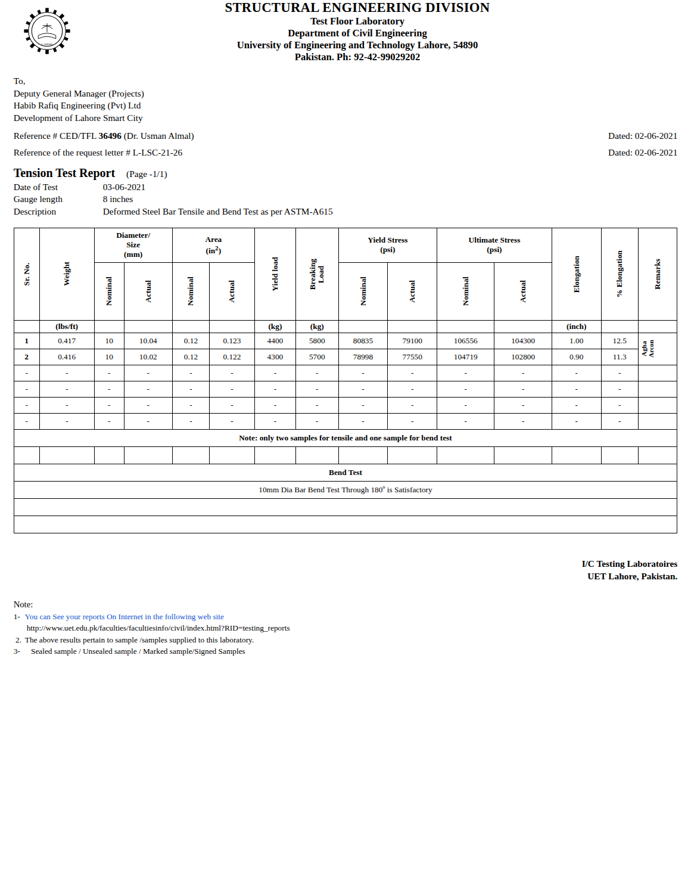LAHORE
STRUCTURAL ENGINEERING DIVISION
Test Floor Laboratory
Department of Civil Engineering
University of Engineering and Technology Lahore, 54890
Pakistan. Ph: 92-42-99029202
To,
Deputy General Manager (Projects)
Habib Rafiq Engineering (Pvt) Ltd
Development of Lahore Smart City
Reference # CED/TFL 36496 (Dr. Usman Almal)
Dated: 02-06-2021
Reference of the request letter # L-LSC-21-26
Dated: 02-06-2021
Tension Test Report (Page -1/1)
Date of Test03-06-2021
Gauge length8 inches
Description Deformed Steel Bar Tensile and Bend Test as per ASTM-A615
| Sr. No. | Weight | Diameter/ Size (mm) | Area (in 2 ) | Yield load | Breaking Load | Yield Stress (psi) | Ultimate Stress (psi) | Elongation | % Elongation | Remarks |
| --- | --- | --- | --- | --- | --- | --- | --- | --- | --- | --- |
| Nominal | Actual | Nominal | Actual | Nominal | Actual | Nominal | Actual |
| | (lbs/ft) | | | | | (kg) | (kg) | | | | | (inch) | | |
| 1 | 0.417 | 10 | 10.04 | 0.12 | 0.123 | 4400 | 5800 | 80835 | 79100 | 106556 | 104300 | 1.00 | 12.5 | Agha Arcon |
| 2 | 0.416 | 10 | 10.02 | 0.12 | 0.122 | 4300 | 5700 | 78998 | 77550 | 104719 | 102800 | 0.90 | 11.3 |
| - | - | - | - | - | - | - | - | - | - | - | - | - | - | |
| - | - | - | - | - | - | - | - | - | - | - | - | - | - | |
| - | - | - | - | - | - | - | - | - | - | - | - | - | - | |
| - | - | - | - | - | - | - | - | - | - | - | - | - | - | |
| Note: only two samples for tensile and one sample for bend test |
| Bend Test |
| 10mm Dia Bar Bend Test Through 180º is Satisfactory |
I/C Testing Laboratoires
UET Lahore, Pakistan.
Note:
1- You can See your reports On Internet in the following web site
http://www.uet.edu.pk/faculties/facultiesinfo/civil/index.html?RID=testing_reports
2. The above results pertain to sample /samples supplied to this laboratory.
3- Sealed sample / Unsealed sample / Marked sample/Signed Samples